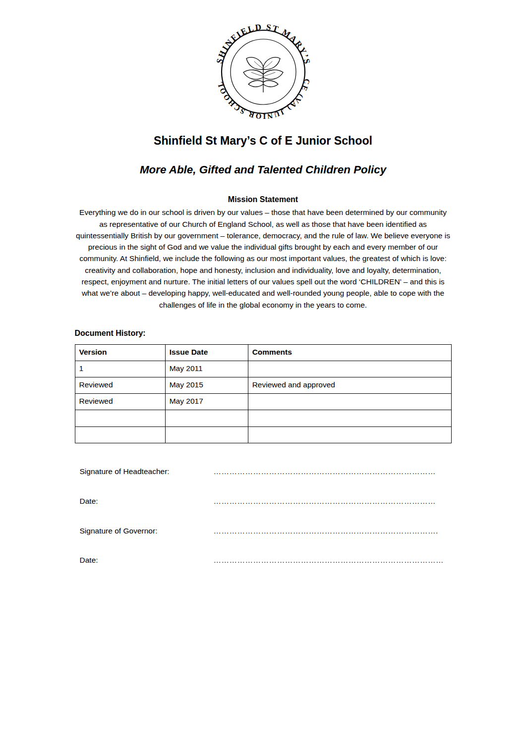Shinfield St Mary's CE (VA) Junior School crest with leaf emblem SHINFIELD ST MARY’S CE (VA) JUNIOR SCHOOL
Shinfield St Mary’s C of E Junior School
More Able, Gifted and Talented Children Policy
Mission Statement
Everything we do in our school is driven by our values – those that have been determined by our community as representative of our Church of England School, as well as those that have been identified as quintessentially British by our government – tolerance, democracy, and the rule of law. We believe everyone is precious in the sight of God and we value the individual gifts brought by each and every member of our community. At Shinfield, we include the following as our most important values, the greatest of which is love: creativity and collaboration, hope and honesty, inclusion and individuality, love and loyalty, determination, respect, enjoyment and nurture. The initial letters of our values spell out the word ‘CHILDREN’ – and this is what we’re about – developing happy, well-educated and well-rounded young people, able to cope with the challenges of life in the global economy in the years to come.
Document History:
| Version | Issue Date | Comments |
| --- | --- | --- |
| 1 | May 2011 | |
| Reviewed | May 2015 | Reviewed and approved |
| Reviewed | May 2017 | |
Signature of Headteacher: …………………………………………………………………………
Date: …………………………………………………………………………
Signature of Governor: ………………………………………………………………………….
Date: ……………………………………………………………………………